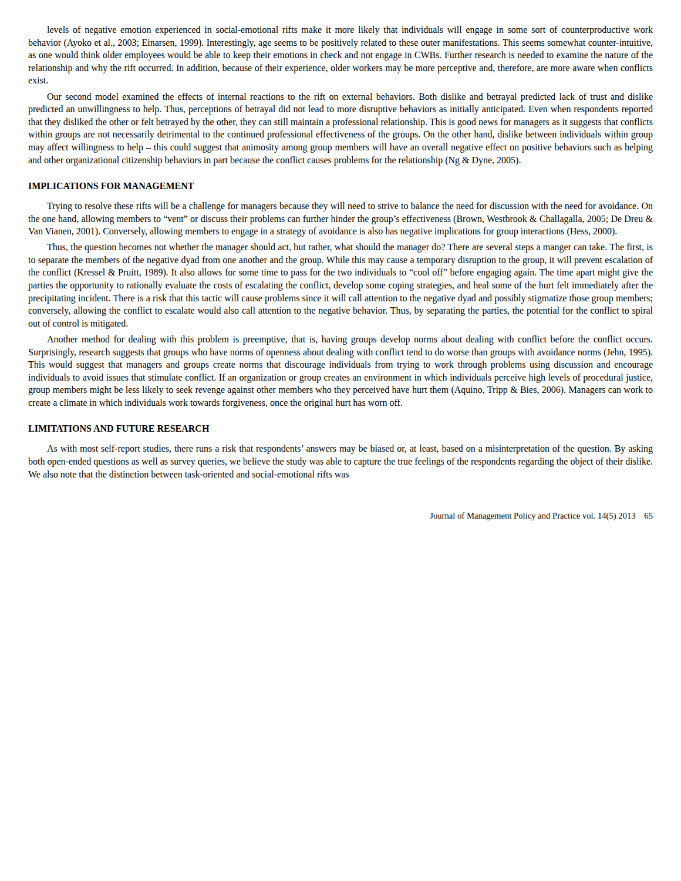levels of negative emotion experienced in social-emotional rifts make it more likely that individuals will engage in some sort of counterproductive work behavior (Ayoko et al., 2003; Einarsen, 1999). Interestingly, age seems to be positively related to these outer manifestations. This seems somewhat counter-intuitive, as one would think older employees would be able to keep their emotions in check and not engage in CWBs. Further research is needed to examine the nature of the relationship and why the rift occurred. In addition, because of their experience, older workers may be more perceptive and, therefore, are more aware when conflicts exist.
Our second model examined the effects of internal reactions to the rift on external behaviors. Both dislike and betrayal predicted lack of trust and dislike predicted an unwillingness to help. Thus, perceptions of betrayal did not lead to more disruptive behaviors as initially anticipated. Even when respondents reported that they disliked the other or felt betrayed by the other, they can still maintain a professional relationship. This is good news for managers as it suggests that conflicts within groups are not necessarily detrimental to the continued professional effectiveness of the groups. On the other hand, dislike between individuals within group may affect willingness to help – this could suggest that animosity among group members will have an overall negative effect on positive behaviors such as helping and other organizational citizenship behaviors in part because the conflict causes problems for the relationship (Ng & Dyne, 2005).
IMPLICATIONS FOR MANAGEMENT
Trying to resolve these rifts will be a challenge for managers because they will need to strive to balance the need for discussion with the need for avoidance. On the one hand, allowing members to “vent” or discuss their problems can further hinder the group’s effectiveness (Brown, Westbrook & Challagalla, 2005; De Dreu & Van Vianen, 2001). Conversely, allowing members to engage in a strategy of avoidance is also has negative implications for group interactions (Hess, 2000).
Thus, the question becomes not whether the manager should act, but rather, what should the manager do? There are several steps a manger can take. The first, is to separate the members of the negative dyad from one another and the group. While this may cause a temporary disruption to the group, it will prevent escalation of the conflict (Kressel & Pruitt, 1989). It also allows for some time to pass for the two individuals to “cool off” before engaging again. The time apart might give the parties the opportunity to rationally evaluate the costs of escalating the conflict, develop some coping strategies, and heal some of the hurt felt immediately after the precipitating incident. There is a risk that this tactic will cause problems since it will call attention to the negative dyad and possibly stigmatize those group members; conversely, allowing the conflict to escalate would also call attention to the negative behavior. Thus, by separating the parties, the potential for the conflict to spiral out of control is mitigated.
Another method for dealing with this problem is preemptive, that is, having groups develop norms about dealing with conflict before the conflict occurs. Surprisingly, research suggests that groups who have norms of openness about dealing with conflict tend to do worse than groups with avoidance norms (Jehn, 1995). This would suggest that managers and groups create norms that discourage individuals from trying to work through problems using discussion and encourage individuals to avoid issues that stimulate conflict. If an organization or group creates an environment in which individuals perceive high levels of procedural justice, group members might be less likely to seek revenge against other members who they perceived have hurt them (Aquino, Tripp & Bies, 2006). Managers can work to create a climate in which individuals work towards forgiveness, once the original hurt has worn off.
LIMITATIONS AND FUTURE RESEARCH
As with most self-report studies, there runs a risk that respondents’ answers may be biased or, at least, based on a misinterpretation of the question. By asking both open-ended questions as well as survey queries, we believe the study was able to capture the true feelings of the respondents regarding the object of their dislike. We also note that the distinction between task-oriented and social-emotional rifts was
Journal of Management Policy and Practice vol. 14(5) 2013 65